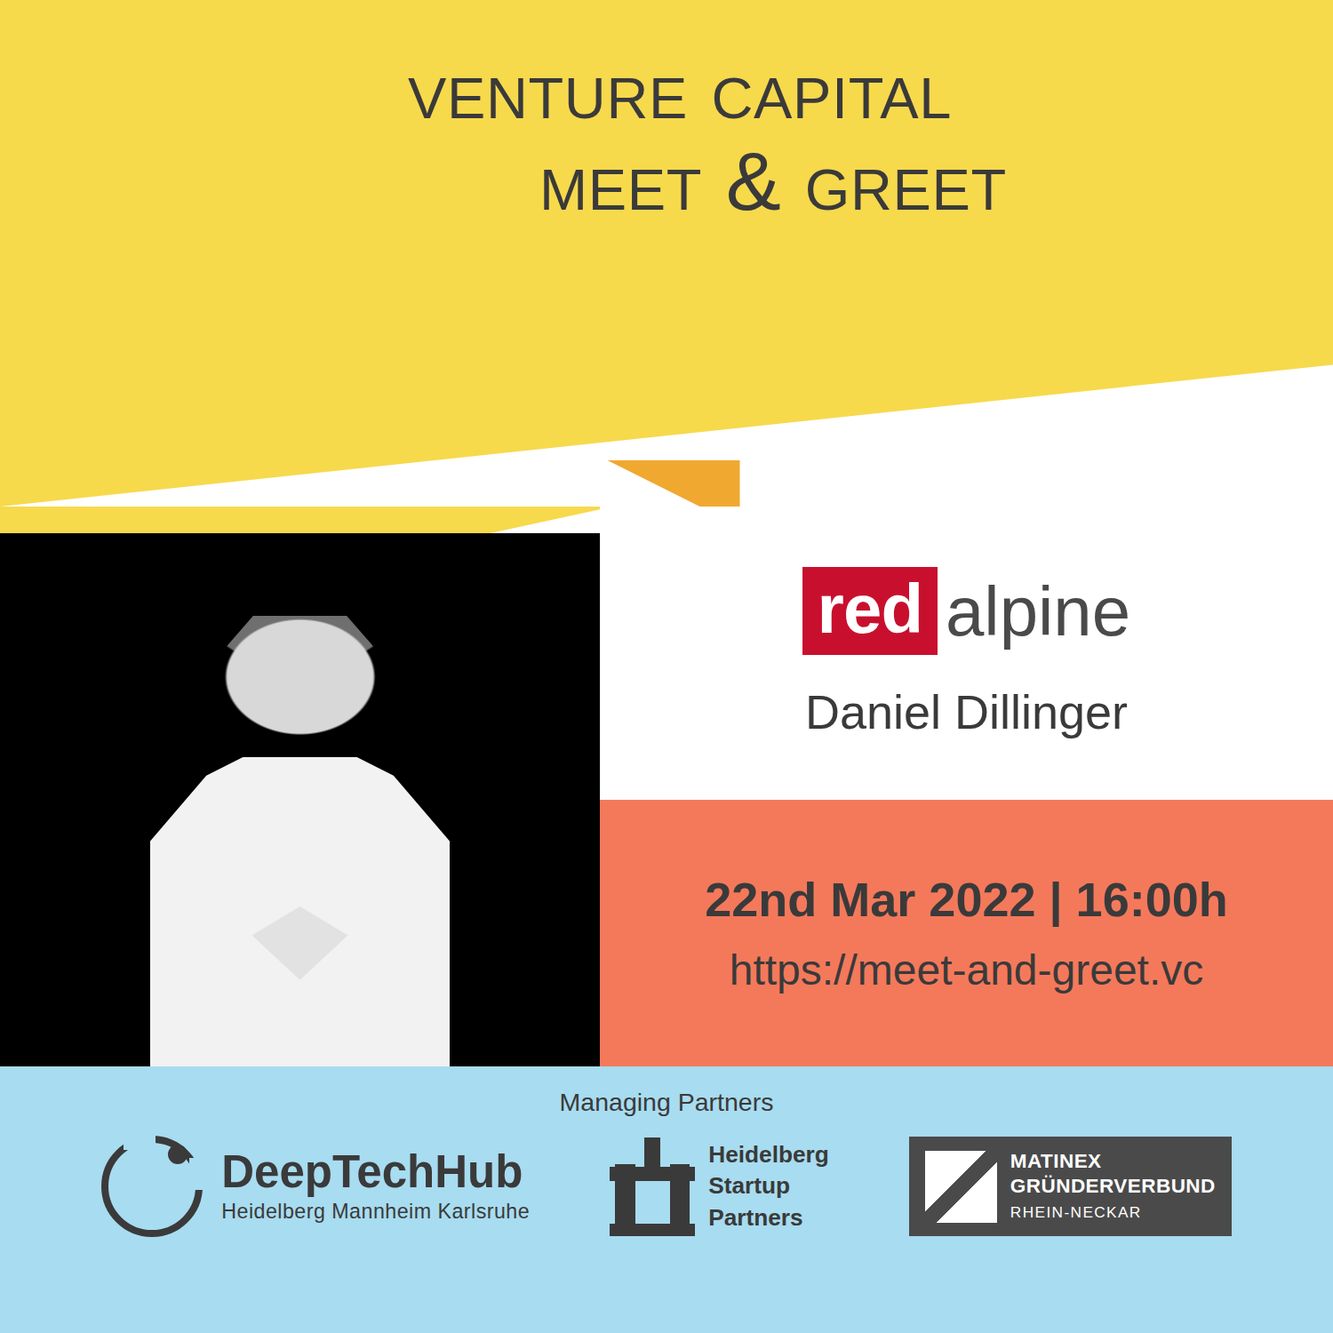Venture Capital Meet & Greet
red alpine
Daniel Dillinger
22nd Mar 2022 | 16:00h
https://meet-and-greet.vc
Managing Partners
DeepTechHub
Heidelberg Mannheim Karlsruhe
Heidelberg
Startup
Partners
MATINEX
GRÜNDERVERBUND
RHEIN-NECKAR